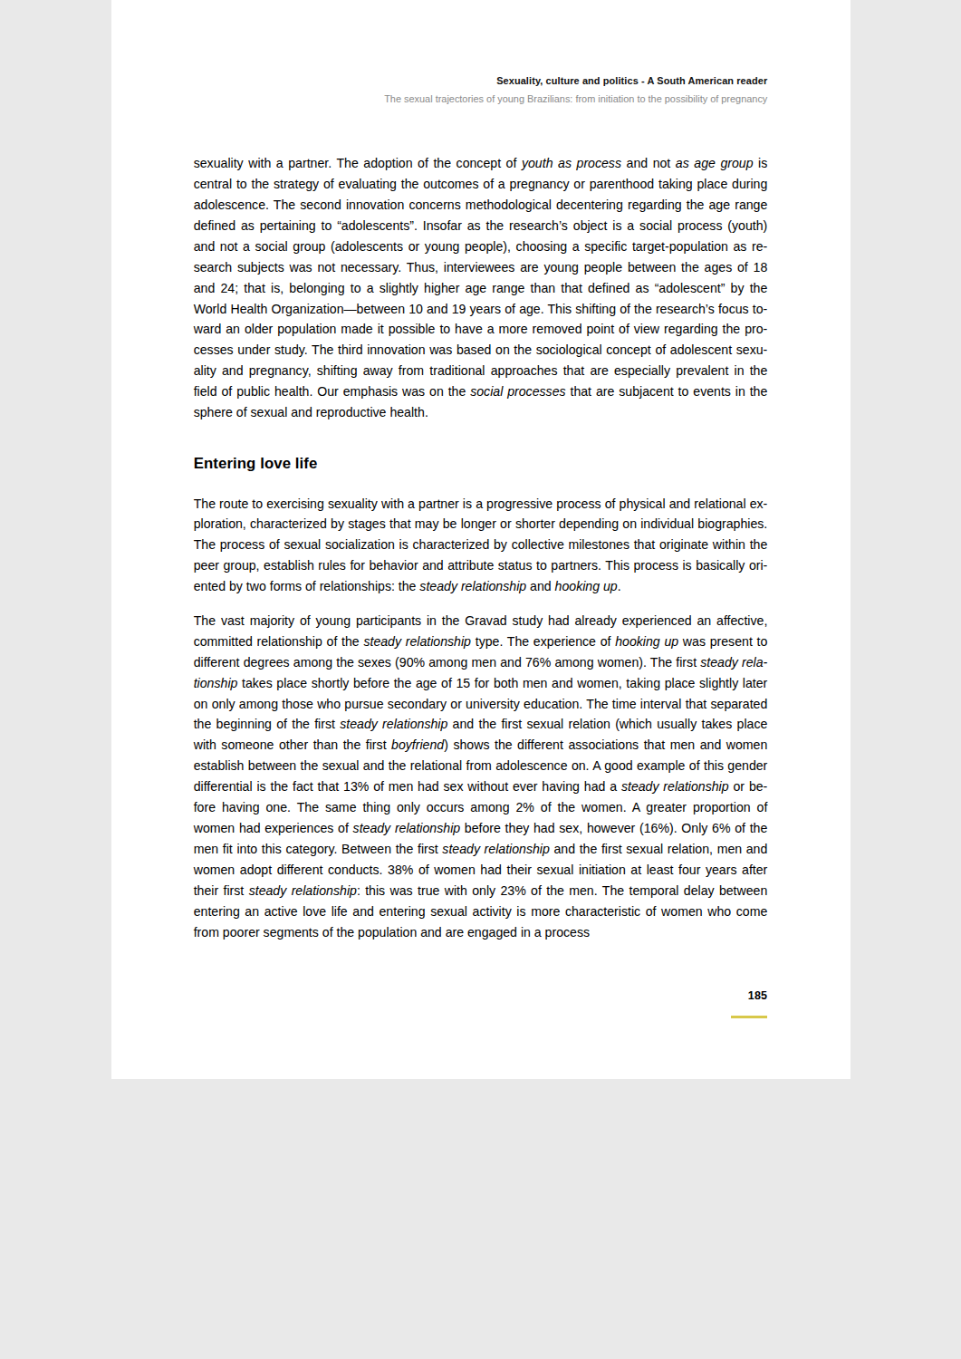Sexuality, culture and politics - A South American reader
The sexual trajectories of young Brazilians: from initiation to the possibility of pregnancy
sexuality with a partner. The adoption of the concept of youth as process and not as age group is central to the strategy of evaluating the outcomes of a pregnancy or parenthood taking place during adolescence. The second innovation concerns methodological decentering regarding the age range defined as pertaining to “adolescents”. Insofar as the research’s object is a social process (youth) and not a social group (adolescents or young people), choosing a specific target-population as research subjects was not necessary. Thus, interviewees are young people between the ages of 18 and 24; that is, belonging to a slightly higher age range than that defined as “adolescent” by the World Health Organization—between 10 and 19 years of age. This shifting of the research’s focus toward an older population made it possible to have a more removed point of view regarding the processes under study. The third innovation was based on the sociological concept of adolescent sexuality and pregnancy, shifting away from traditional approaches that are especially prevalent in the field of public health. Our emphasis was on the social processes that are subjacent to events in the sphere of sexual and reproductive health.
Entering love life
The route to exercising sexuality with a partner is a progressive process of physical and relational exploration, characterized by stages that may be longer or shorter depending on individual biographies. The process of sexual socialization is characterized by collective milestones that originate within the peer group, establish rules for behavior and attribute status to partners. This process is basically oriented by two forms of relationships: the steady relationship and hooking up.
The vast majority of young participants in the Gravad study had already experienced an affective, committed relationship of the steady relationship type. The experience of hooking up was present to different degrees among the sexes (90% among men and 76% among women). The first steady relationship takes place shortly before the age of 15 for both men and women, taking place slightly later on only among those who pursue secondary or university education. The time interval that separated the beginning of the first steady relationship and the first sexual relation (which usually takes place with someone other than the first boyfriend) shows the different associations that men and women establish between the sexual and the relational from adolescence on. A good example of this gender differential is the fact that 13% of men had sex without ever having had a steady relationship or before having one. The same thing only occurs among 2% of the women. A greater proportion of women had experiences of steady relationship before they had sex, however (16%). Only 6% of the men fit into this category. Between the first steady relationship and the first sexual relation, men and women adopt different conducts. 38% of women had their sexual initiation at least four years after their first steady relationship: this was true with only 23% of the men. The temporal delay between entering an active love life and entering sexual activity is more characteristic of women who come from poorer segments of the population and are engaged in a process
185